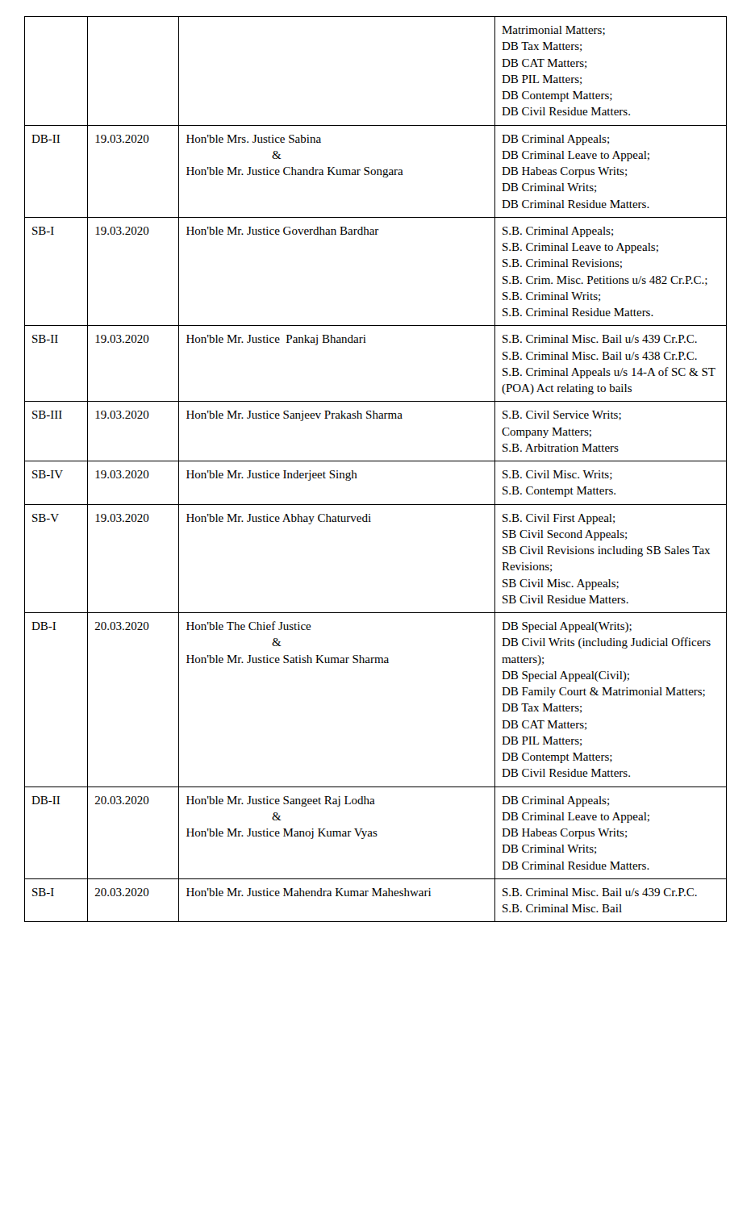| | | | Matrimonial Matters; DB Tax Matters; DB CAT Matters; DB PIL Matters; DB Contempt Matters; DB Civil Residue Matters. |
| DB-II | 19.03.2020 | Hon'ble Mrs. Justice Sabina & Hon'ble Mr. Justice Chandra Kumar Songara | DB Criminal Appeals; DB Criminal Leave to Appeal; DB Habeas Corpus Writs; DB Criminal Writs; DB Criminal Residue Matters. |
| SB-I | 19.03.2020 | Hon'ble Mr. Justice Goverdhan Bardhar | S.B. Criminal Appeals; S.B. Criminal Leave to Appeals; S.B. Criminal Revisions; S.B. Crim. Misc. Petitions u/s 482 Cr.P.C.; S.B. Criminal Writs; S.B. Criminal Residue Matters. |
| SB-II | 19.03.2020 | Hon'ble Mr. Justice Pankaj Bhandari | S.B. Criminal Misc. Bail u/s 439 Cr.P.C. S.B. Criminal Misc. Bail u/s 438 Cr.P.C. S.B. Criminal Appeals u/s 14-A of SC & ST (POA) Act relating to bails |
| SB-III | 19.03.2020 | Hon'ble Mr. Justice Sanjeev Prakash Sharma | S.B. Civil Service Writs; Company Matters; S.B. Arbitration Matters |
| SB-IV | 19.03.2020 | Hon'ble Mr. Justice Inderjeet Singh | S.B. Civil Misc. Writs; S.B. Contempt Matters. |
| SB-V | 19.03.2020 | Hon'ble Mr. Justice Abhay Chaturvedi | S.B. Civil First Appeal; SB Civil Second Appeals; SB Civil Revisions including SB Sales Tax Revisions; SB Civil Misc. Appeals; SB Civil Residue Matters. |
| DB-I | 20.03.2020 | Hon'ble The Chief Justice & Hon'ble Mr. Justice Satish Kumar Sharma | DB Special Appeal(Writs); DB Civil Writs (including Judicial Officers matters); DB Special Appeal(Civil); DB Family Court & Matrimonial Matters; DB Tax Matters; DB CAT Matters; DB PIL Matters; DB Contempt Matters; DB Civil Residue Matters. |
| DB-II | 20.03.2020 | Hon'ble Mr. Justice Sangeet Raj Lodha & Hon'ble Mr. Justice Manoj Kumar Vyas | DB Criminal Appeals; DB Criminal Leave to Appeal; DB Habeas Corpus Writs; DB Criminal Writs; DB Criminal Residue Matters. |
| SB-I | 20.03.2020 | Hon'ble Mr. Justice Mahendra Kumar Maheshwari | S.B. Criminal Misc. Bail u/s 439 Cr.P.C. S.B. Criminal Misc. Bail |